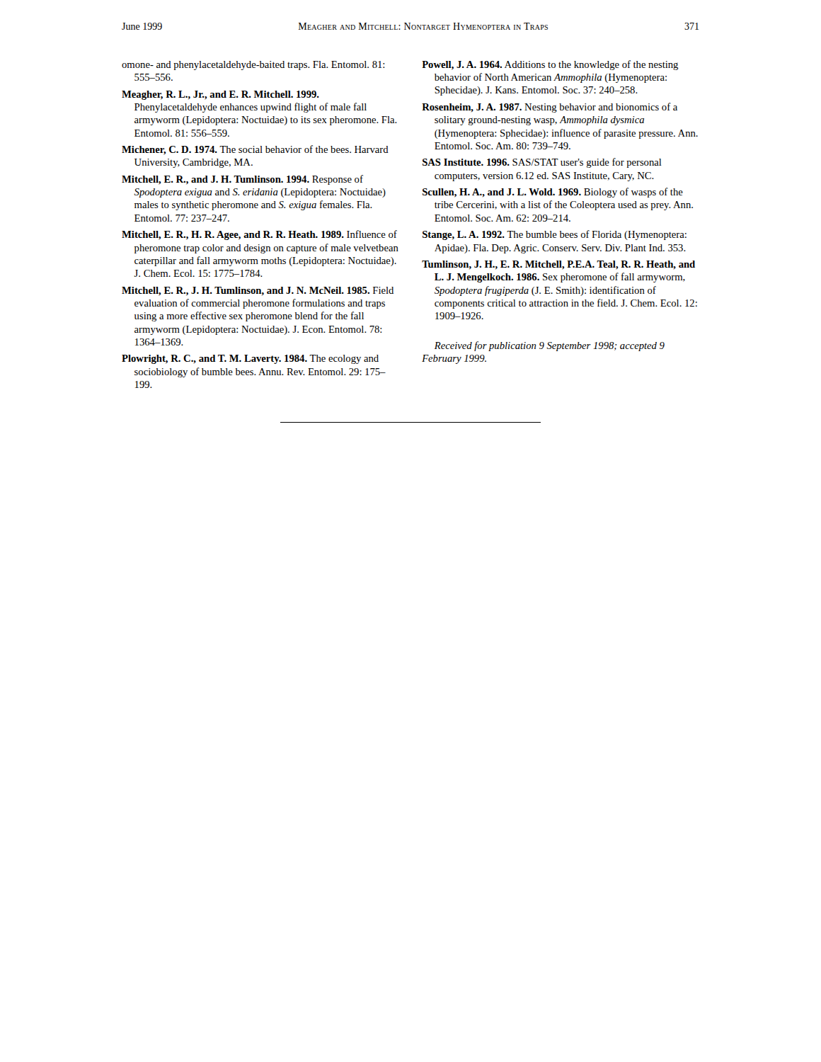June 1999 Meagher and Mitchell: Nontarget Hymenoptera in Traps 371
omone- and phenylacetaldehyde-baited traps. Fla. Entomol. 81: 555–556.
Meagher, R. L., Jr., and E. R. Mitchell. 1999. Phenylacetaldehyde enhances upwind flight of male fall armyworm (Lepidoptera: Noctuidae) to its sex pheromone. Fla. Entomol. 81: 556–559.
Michener, C. D. 1974. The social behavior of the bees. Harvard University, Cambridge, MA.
Mitchell, E. R., and J. H. Tumlinson. 1994. Response of Spodoptera exigua and S. eridania (Lepidoptera: Noctuidae) males to synthetic pheromone and S. exigua females. Fla. Entomol. 77: 237–247.
Mitchell, E. R., H. R. Agee, and R. R. Heath. 1989. Influence of pheromone trap color and design on capture of male velvetbean caterpillar and fall armyworm moths (Lepidoptera: Noctuidae). J. Chem. Ecol. 15: 1775–1784.
Mitchell, E. R., J. H. Tumlinson, and J. N. McNeil. 1985. Field evaluation of commercial pheromone formulations and traps using a more effective sex pheromone blend for the fall armyworm (Lepidoptera: Noctuidae). J. Econ. Entomol. 78: 1364–1369.
Plowright, R. C., and T. M. Laverty. 1984. The ecology and sociobiology of bumble bees. Annu. Rev. Entomol. 29: 175–199.
Powell, J. A. 1964. Additions to the knowledge of the nesting behavior of North American Ammophila (Hymenoptera: Sphecidae). J. Kans. Entomol. Soc. 37: 240–258.
Rosenheim, J. A. 1987. Nesting behavior and bionomics of a solitary ground-nesting wasp, Ammophila dysmica (Hymenoptera: Sphecidae): influence of parasite pressure. Ann. Entomol. Soc. Am. 80: 739–749.
SAS Institute. 1996. SAS/STAT user's guide for personal computers, version 6.12 ed. SAS Institute, Cary, NC.
Scullen, H. A., and J. L. Wold. 1969. Biology of wasps of the tribe Cercerini, with a list of the Coleoptera used as prey. Ann. Entomol. Soc. Am. 62: 209–214.
Stange, L. A. 1992. The bumble bees of Florida (Hymenoptera: Apidae). Fla. Dep. Agric. Conserv. Serv. Div. Plant Ind. 353.
Tumlinson, J. H., E. R. Mitchell, P.E.A. Teal, R. R. Heath, and L. J. Mengelkoch. 1986. Sex pheromone of fall armyworm, Spodoptera frugiperda (J. E. Smith): identification of components critical to attraction in the field. J. Chem. Ecol. 12: 1909–1926.
Received for publication 9 September 1998; accepted 9 February 1999.